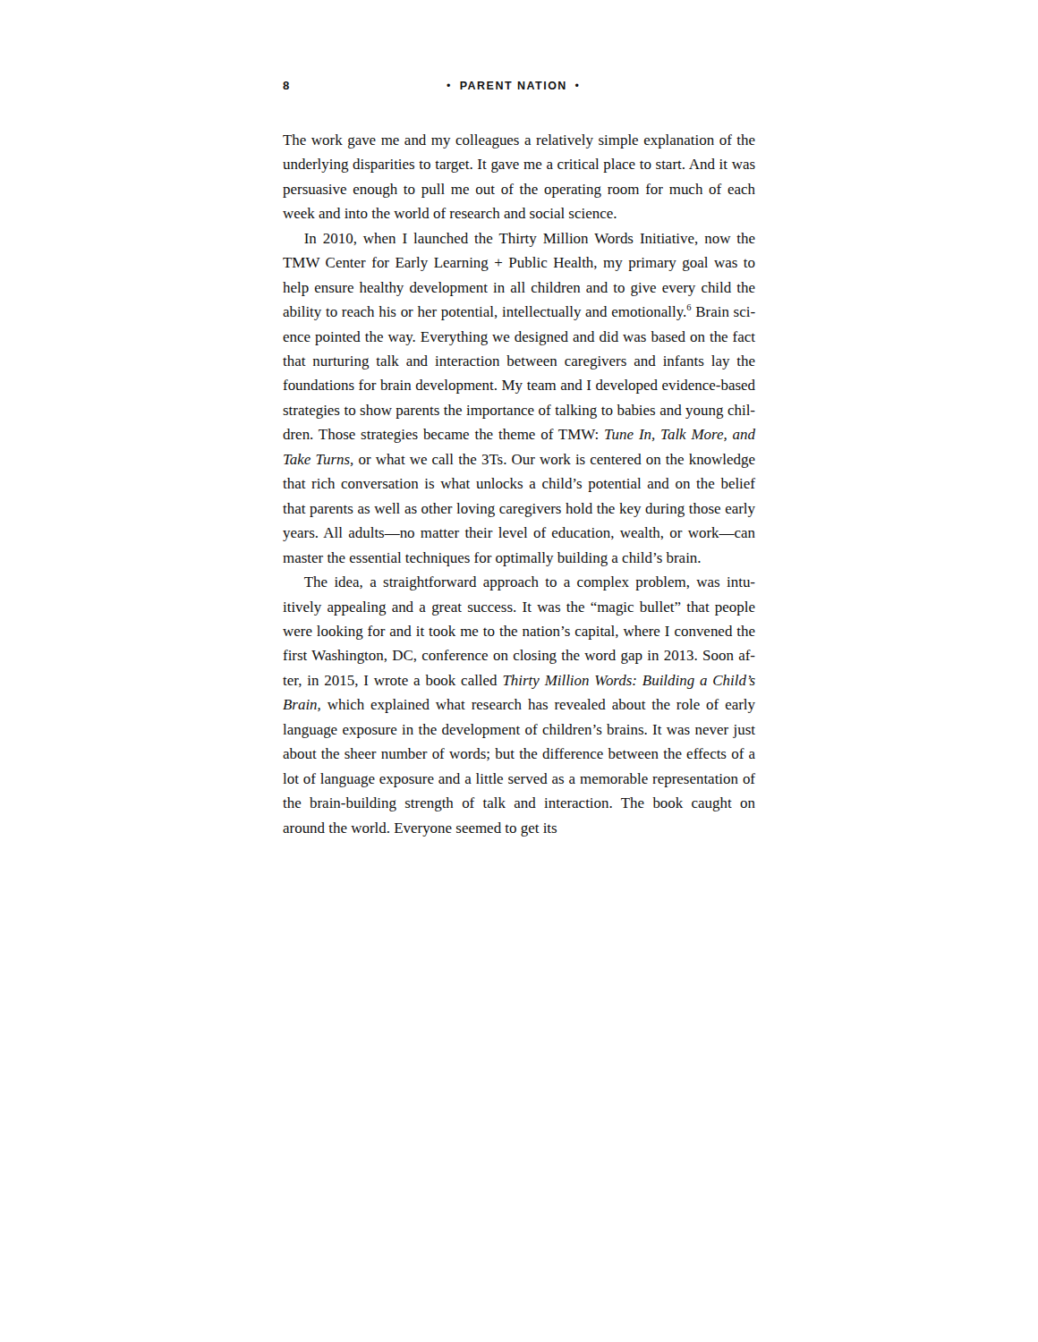8 •Parent Nation•
The work gave me and my colleagues a relatively simple explanation of the underlying disparities to target. It gave me a critical place to start. And it was persuasive enough to pull me out of the operating room for much of each week and into the world of research and social science.
In 2010, when I launched the Thirty Million Words Initiative, now the TMW Center for Early Learning + Public Health, my primary goal was to help ensure healthy development in all children and to give every child the ability to reach his or her potential, intellectually and emotionally.6 Brain science pointed the way. Everything we designed and did was based on the fact that nurturing talk and interaction between caregivers and infants lay the foundations for brain development. My team and I developed evidence-based strategies to show parents the importance of talking to babies and young children. Those strategies became the theme of TMW: Tune In, Talk More, and Take Turns, or what we call the 3Ts. Our work is centered on the knowledge that rich conversation is what unlocks a child’s potential and on the belief that parents as well as other loving caregivers hold the key during those early years. All adults—no matter their level of education, wealth, or work—can master the essential techniques for optimally building a child’s brain.
The idea, a straightforward approach to a complex problem, was intuitively appealing and a great success. It was the “magic bullet” that people were looking for and it took me to the nation’s capital, where I convened the first Washington, DC, conference on closing the word gap in 2013. Soon after, in 2015, I wrote a book called Thirty Million Words: Building a Child’s Brain, which explained what research has revealed about the role of early language exposure in the development of children’s brains. It was never just about the sheer number of words; but the difference between the effects of a lot of language exposure and a little served as a memorable representation of the brain-building strength of talk and interaction. The book caught on around the world. Everyone seemed to get its